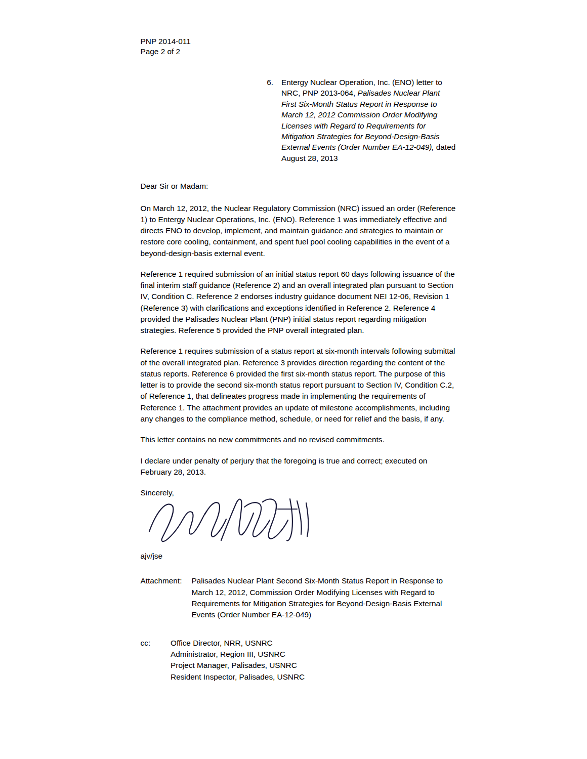PNP 2014-011
Page 2 of 2
6. Entergy Nuclear Operation, Inc. (ENO) letter to NRC, PNP 2013-064, Palisades Nuclear Plant First Six-Month Status Report in Response to March 12, 2012 Commission Order Modifying Licenses with Regard to Requirements for Mitigation Strategies for Beyond-Design-Basis External Events (Order Number EA-12-049), dated August 28, 2013
Dear Sir or Madam:
On March 12, 2012, the Nuclear Regulatory Commission (NRC) issued an order (Reference 1) to Entergy Nuclear Operations, Inc. (ENO). Reference 1 was immediately effective and directs ENO to develop, implement, and maintain guidance and strategies to maintain or restore core cooling, containment, and spent fuel pool cooling capabilities in the event of a beyond-design-basis external event.
Reference 1 required submission of an initial status report 60 days following issuance of the final interim staff guidance (Reference 2) and an overall integrated plan pursuant to Section IV, Condition C. Reference 2 endorses industry guidance document NEI 12-06, Revision 1 (Reference 3) with clarifications and exceptions identified in Reference 2. Reference 4 provided the Palisades Nuclear Plant (PNP) initial status report regarding mitigation strategies. Reference 5 provided the PNP overall integrated plan.
Reference 1 requires submission of a status report at six-month intervals following submittal of the overall integrated plan. Reference 3 provides direction regarding the content of the status reports. Reference 6 provided the first six-month status report. The purpose of this letter is to provide the second six-month status report pursuant to Section IV, Condition C.2, of Reference 1, that delineates progress made in implementing the requirements of Reference 1. The attachment provides an update of milestone accomplishments, including any changes to the compliance method, schedule, or need for relief and the basis, if any.
This letter contains no new commitments and no revised commitments.
I declare under penalty of perjury that the foregoing is true and correct; executed on February 28, 2013.
Sincerely,
ajv/jse
Attachment:
Palisades Nuclear Plant Second Six-Month Status Report in Response to March 12, 2012, Commission Order Modifying Licenses with Regard to Requirements for Mitigation Strategies for Beyond-Design-Basis External Events (Order Number EA-12-049)
cc:
Office Director, NRR, USNRC
Administrator, Region III, USNRC
Project Manager, Palisades, USNRC
Resident Inspector, Palisades, USNRC